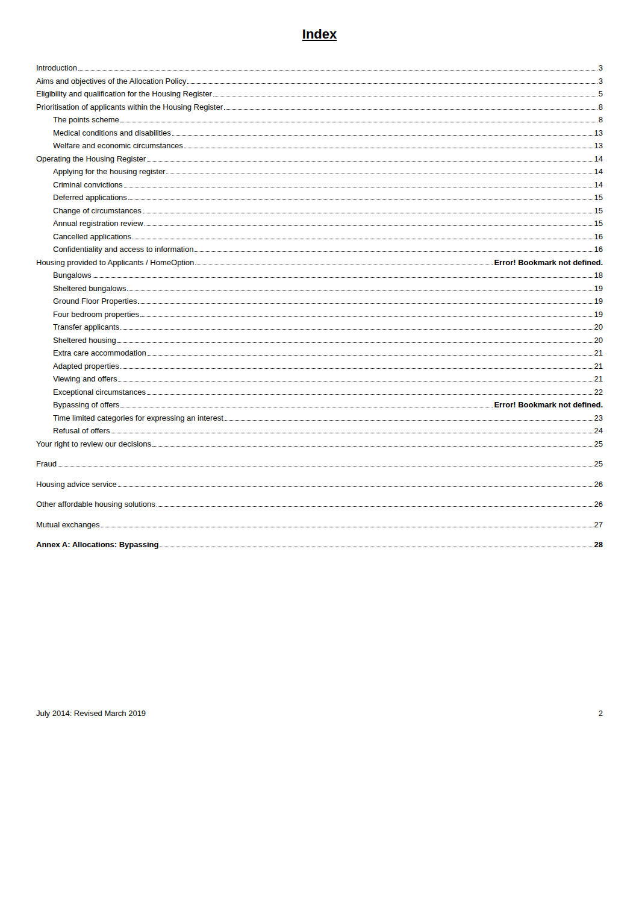Index
Introduction 3
Aims and objectives of the Allocation Policy 3
Eligibility and qualification for the Housing Register 5
Prioritisation of applicants within the Housing Register 8
The points scheme 8
Medical conditions and disabilities 13
Welfare and economic circumstances 13
Operating the Housing Register 14
Applying for the housing register 14
Criminal convictions 14
Deferred applications 15
Change of circumstances 15
Annual registration review 15
Cancelled applications 16
Confidentiality and access to information 16
Housing provided to Applicants / HomeOption Error! Bookmark not defined.
Bungalows 18
Sheltered bungalows 19
Ground Floor Properties 19
Four bedroom properties 19
Transfer applicants 20
Sheltered housing 20
Extra care accommodation 21
Adapted properties 21
Viewing and offers 21
Exceptional circumstances 22
Bypassing of offers Error! Bookmark not defined.
Time limited categories for expressing an interest 23
Refusal of offers 24
Your right to review our decisions 25
Fraud 25
Housing advice service 26
Other affordable housing solutions 26
Mutual exchanges 27
Annex A: Allocations: Bypassing 28
July 2014: Revised March 2019 2